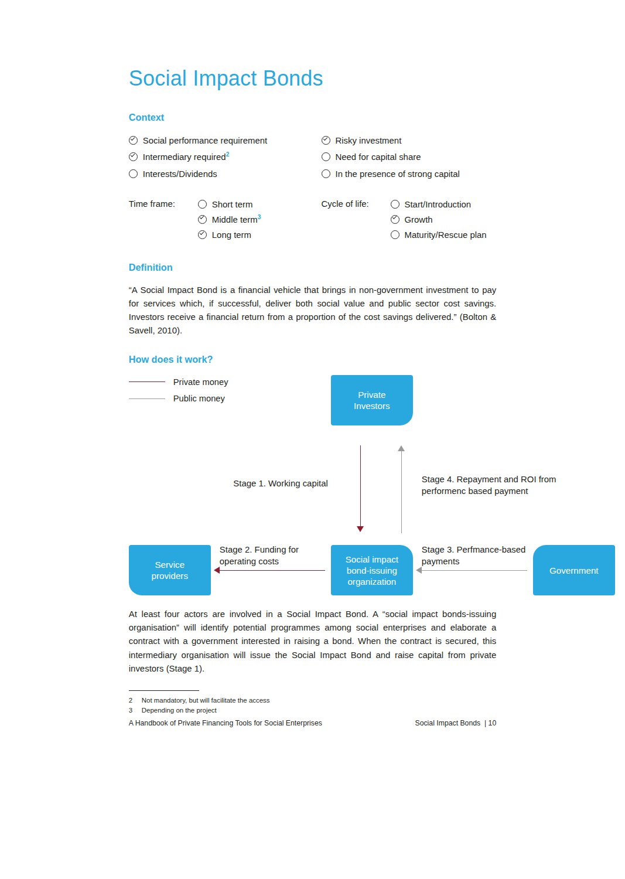Social Impact Bonds
Context
Social performance requirement
Risky investment
Intermediary required2
Need for capital share
Interests/Dividends
In the presence of strong capital
Time frame:
Short term
Middle term3
Long term
Cycle of life:
Start/Introduction
Growth
Maturity/Rescue plan
Definition
“A Social Impact Bond is a financial vehicle that brings in non-government investment to pay for services which, if successful, deliver both social value and public sector cost savings. Investors receive a financial return from a proportion of the cost savings delivered.” (Bolton & Savell, 2010).
How does it work?
Private money
Public money
Private
Investors
Service
providers
Social impact
bond-issuing
organization
Government
Stage 1. Working capital
Stage 4. Repayment and ROI from performenc based payment
Stage 2. Funding for operating costs
Stage 3. Perfmance-based payments
At least four actors are involved in a Social Impact Bond. A “social impact bonds-issuing organisation” will identify potential programmes among social enterprises and elaborate a contract with a government interested in raising a bond. When the contract is secured, this intermediary organisation will issue the Social Impact Bond and raise capital from private investors (Stage 1).
2
Not mandatory, but will facilitate the access
3
Depending on the project
A Handbook of Private Financing Tools for Social Enterprises
Social Impact Bonds | 10